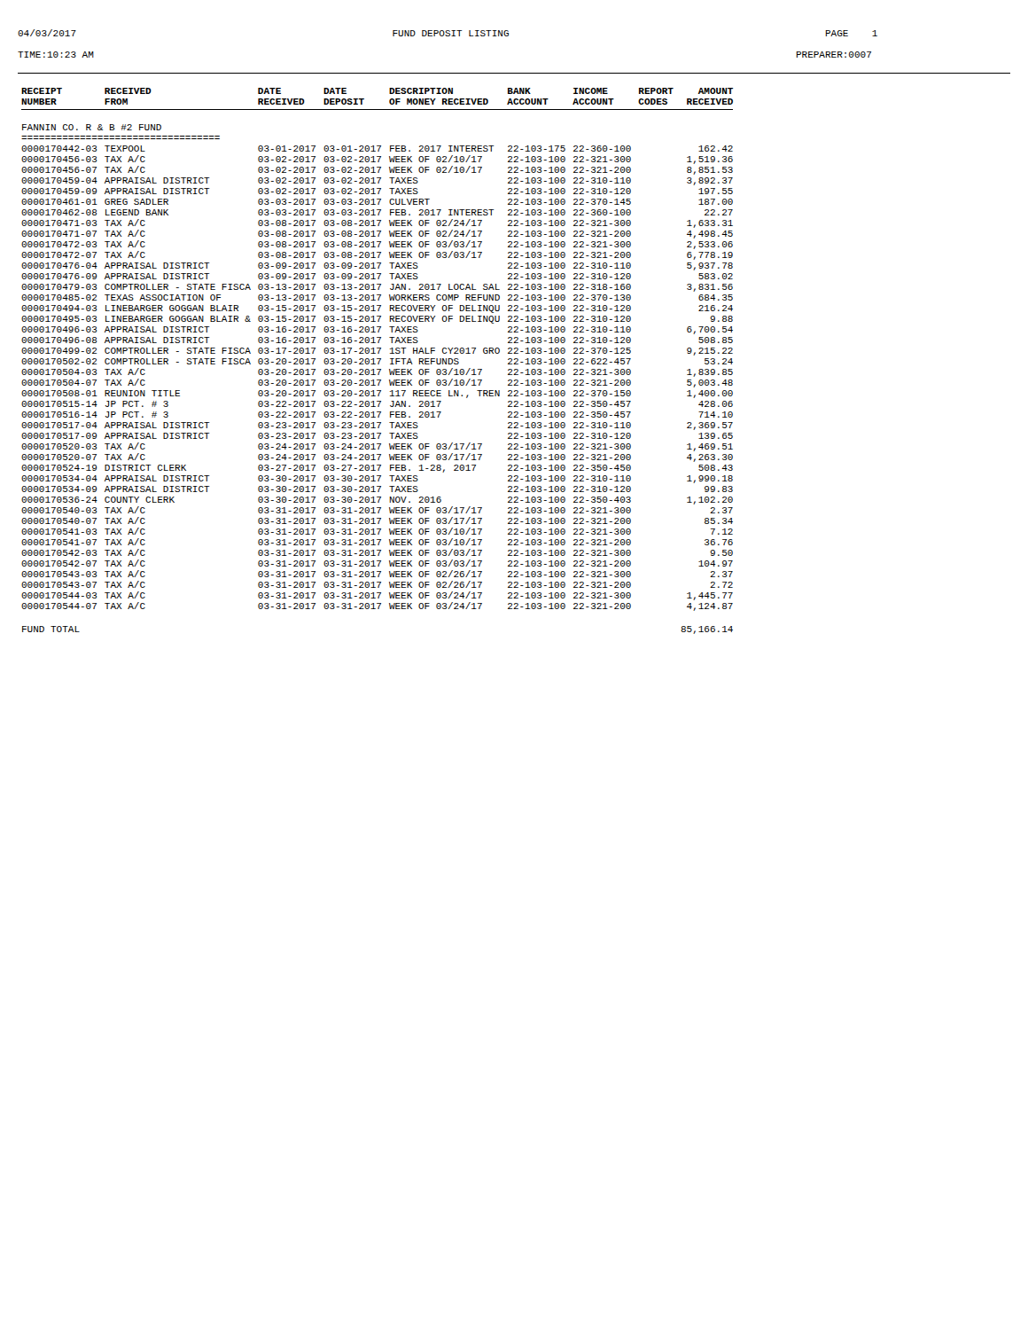04/03/2017 FUND DEPOSIT LISTING PAGE 1
TIME:10:23 AM PREPARER:0007
| RECEIPT NUMBER | RECEIVED FROM | DATE RECEIVED | DATE DEPOSIT | DESCRIPTION OF MONEY RECEIVED | BANK ACCOUNT | INCOME ACCOUNT | REPORT CODES | AMOUNT RECEIVED |
| --- | --- | --- | --- | --- | --- | --- | --- | --- |
| FANNIN CO. R & B #2 FUND |
| ================================== |
| 0000170442-03 | TEXPOOL | 03-01-2017 | 03-01-2017 | FEB. 2017 INTEREST | 22-103-175 | 22-360-100 | | 162.42 |
| 0000170456-03 | TAX A/C | 03-02-2017 | 03-02-2017 | WEEK OF 02/10/17 | 22-103-100 | 22-321-300 | | 1,519.36 |
| 0000170456-07 | TAX A/C | 03-02-2017 | 03-02-2017 | WEEK OF 02/10/17 | 22-103-100 | 22-321-200 | | 8,851.53 |
| 0000170459-04 | APPRAISAL DISTRICT | 03-02-2017 | 03-02-2017 | TAXES | 22-103-100 | 22-310-110 | | 3,892.37 |
| 0000170459-09 | APPRAISAL DISTRICT | 03-02-2017 | 03-02-2017 | TAXES | 22-103-100 | 22-310-120 | | 197.55 |
| 0000170461-01 | GREG SADLER | 03-03-2017 | 03-03-2017 | CULVERT | 22-103-100 | 22-370-145 | | 187.00 |
| 0000170462-08 | LEGEND BANK | 03-03-2017 | 03-03-2017 | FEB. 2017 INTEREST | 22-103-100 | 22-360-100 | | 22.27 |
| 0000170471-03 | TAX A/C | 03-08-2017 | 03-08-2017 | WEEK OF 02/24/17 | 22-103-100 | 22-321-300 | | 1,633.31 |
| 0000170471-07 | TAX A/C | 03-08-2017 | 03-08-2017 | WEEK OF 02/24/17 | 22-103-100 | 22-321-200 | | 4,498.45 |
| 0000170472-03 | TAX A/C | 03-08-2017 | 03-08-2017 | WEEK OF 03/03/17 | 22-103-100 | 22-321-300 | | 2,533.06 |
| 0000170472-07 | TAX A/C | 03-08-2017 | 03-08-2017 | WEEK OF 03/03/17 | 22-103-100 | 22-321-200 | | 6,778.19 |
| 0000170476-04 | APPRAISAL DISTRICT | 03-09-2017 | 03-09-2017 | TAXES | 22-103-100 | 22-310-110 | | 5,937.78 |
| 0000170476-09 | APPRAISAL DISTRICT | 03-09-2017 | 03-09-2017 | TAXES | 22-103-100 | 22-310-120 | | 583.02 |
| 0000170479-03 | COMPTROLLER - STATE FISCA | 03-13-2017 | 03-13-2017 | JAN. 2017 LOCAL SAL | 22-103-100 | 22-318-160 | | 3,831.56 |
| 0000170485-02 | TEXAS ASSOCIATION OF | 03-13-2017 | 03-13-2017 | WORKERS COMP REFUND | 22-103-100 | 22-370-130 | | 684.35 |
| 0000170494-03 | LINEBARGER GOGGAN BLAIR | 03-15-2017 | 03-15-2017 | RECOVERY OF DELINQU | 22-103-100 | 22-310-120 | | 216.24 |
| 0000170495-03 | LINEBARGER GOGGAN BLAIR & | 03-15-2017 | 03-15-2017 | RECOVERY OF DELINQU | 22-103-100 | 22-310-120 | | 9.88 |
| 0000170496-03 | APPRAISAL DISTRICT | 03-16-2017 | 03-16-2017 | TAXES | 22-103-100 | 22-310-110 | | 6,700.54 |
| 0000170496-08 | APPRAISAL DISTRICT | 03-16-2017 | 03-16-2017 | TAXES | 22-103-100 | 22-310-120 | | 508.85 |
| 0000170499-02 | COMPTROLLER - STATE FISCA | 03-17-2017 | 03-17-2017 | 1ST HALF CY2017 GRO | 22-103-100 | 22-370-125 | | 9,215.22 |
| 0000170502-02 | COMPTROLLER - STATE FISCA | 03-20-2017 | 03-20-2017 | IFTA REFUNDS | 22-103-100 | 22-622-457 | | 53.24 |
| 0000170504-03 | TAX A/C | 03-20-2017 | 03-20-2017 | WEEK OF 03/10/17 | 22-103-100 | 22-321-300 | | 1,839.85 |
| 0000170504-07 | TAX A/C | 03-20-2017 | 03-20-2017 | WEEK OF 03/10/17 | 22-103-100 | 22-321-200 | | 5,003.48 |
| 0000170508-01 | REUNION TITLE | 03-20-2017 | 03-20-2017 | 117 REECE LN., TREN | 22-103-100 | 22-370-150 | | 1,400.00 |
| 0000170515-14 | JP PCT. # 3 | 03-22-2017 | 03-22-2017 | JAN. 2017 | 22-103-100 | 22-350-457 | | 428.06 |
| 0000170516-14 | JP PCT. # 3 | 03-22-2017 | 03-22-2017 | FEB. 2017 | 22-103-100 | 22-350-457 | | 714.10 |
| 0000170517-04 | APPRAISAL DISTRICT | 03-23-2017 | 03-23-2017 | TAXES | 22-103-100 | 22-310-110 | | 2,369.57 |
| 0000170517-09 | APPRAISAL DISTRICT | 03-23-2017 | 03-23-2017 | TAXES | 22-103-100 | 22-310-120 | | 139.65 |
| 0000170520-03 | TAX A/C | 03-24-2017 | 03-24-2017 | WEEK OF 03/17/17 | 22-103-100 | 22-321-300 | | 1,469.51 |
| 0000170520-07 | TAX A/C | 03-24-2017 | 03-24-2017 | WEEK OF 03/17/17 | 22-103-100 | 22-321-200 | | 4,263.30 |
| 0000170524-19 | DISTRICT CLERK | 03-27-2017 | 03-27-2017 | FEB. 1-28, 2017 | 22-103-100 | 22-350-450 | | 508.43 |
| 0000170534-04 | APPRAISAL DISTRICT | 03-30-2017 | 03-30-2017 | TAXES | 22-103-100 | 22-310-110 | | 1,990.18 |
| 0000170534-09 | APPRAISAL DISTRICT | 03-30-2017 | 03-30-2017 | TAXES | 22-103-100 | 22-310-120 | | 99.83 |
| 0000170536-24 | COUNTY CLERK | 03-30-2017 | 03-30-2017 | NOV. 2016 | 22-103-100 | 22-350-403 | | 1,102.20 |
| 0000170540-03 | TAX A/C | 03-31-2017 | 03-31-2017 | WEEK OF 03/17/17 | 22-103-100 | 22-321-300 | | 2.37 |
| 0000170540-07 | TAX A/C | 03-31-2017 | 03-31-2017 | WEEK OF 03/17/17 | 22-103-100 | 22-321-200 | | 85.34 |
| 0000170541-03 | TAX A/C | 03-31-2017 | 03-31-2017 | WEEK OF 03/10/17 | 22-103-100 | 22-321-300 | | 7.12 |
| 0000170541-07 | TAX A/C | 03-31-2017 | 03-31-2017 | WEEK OF 03/10/17 | 22-103-100 | 22-321-200 | | 36.76 |
| 0000170542-03 | TAX A/C | 03-31-2017 | 03-31-2017 | WEEK OF 03/03/17 | 22-103-100 | 22-321-300 | | 9.50 |
| 0000170542-07 | TAX A/C | 03-31-2017 | 03-31-2017 | WEEK OF 03/03/17 | 22-103-100 | 22-321-200 | | 104.97 |
| 0000170543-03 | TAX A/C | 03-31-2017 | 03-31-2017 | WEEK OF 02/26/17 | 22-103-100 | 22-321-300 | | 2.37 |
| 0000170543-07 | TAX A/C | 03-31-2017 | 03-31-2017 | WEEK OF 02/26/17 | 22-103-100 | 22-321-200 | | 2.72 |
| 0000170544-03 | TAX A/C | 03-31-2017 | 03-31-2017 | WEEK OF 03/24/17 | 22-103-100 | 22-321-300 | | 1,445.77 |
| 0000170544-07 | TAX A/C | 03-31-2017 | 03-31-2017 | WEEK OF 03/24/17 | 22-103-100 | 22-321-200 | | 4,124.87 |
| FUND TOTAL | | 85,166.14 |